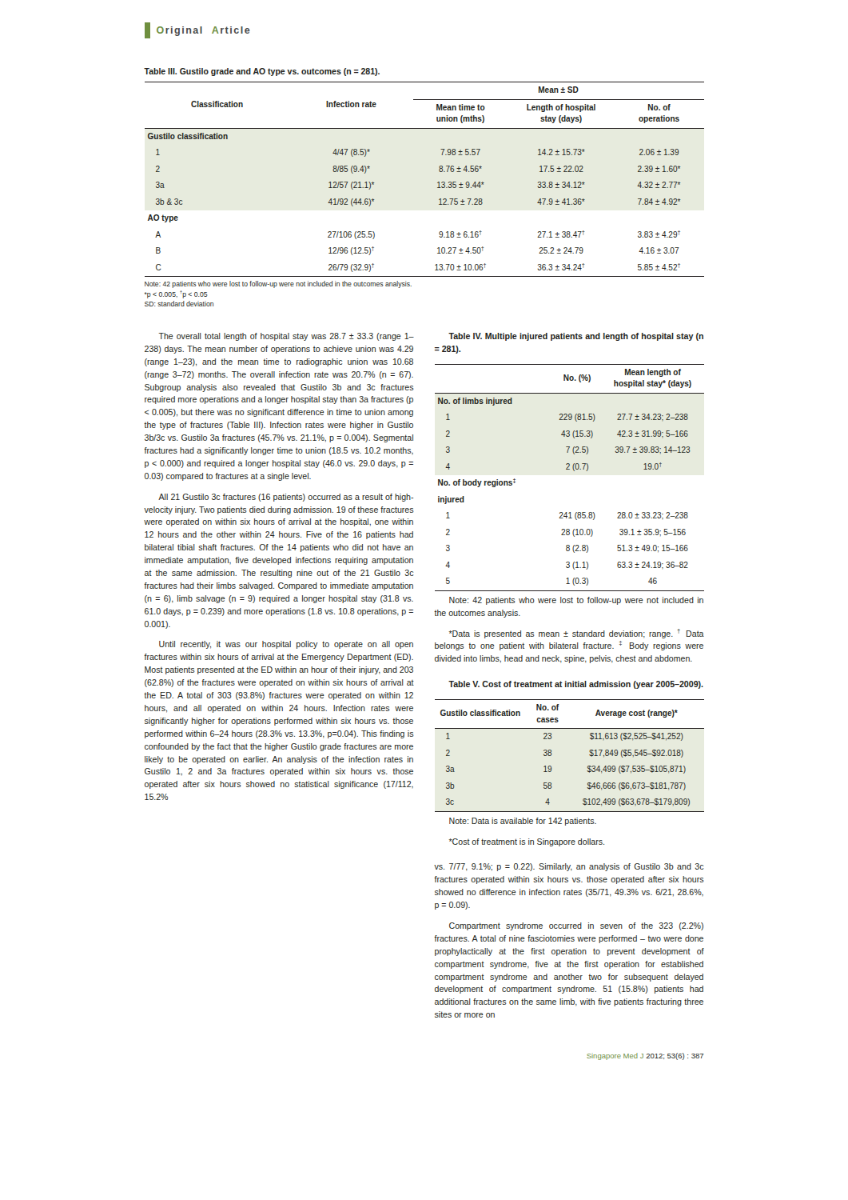Original Article
Table III. Gustilo grade and AO type vs. outcomes (n = 281).
| Classification | Infection rate | Mean ± SD |
| --- | --- | --- |
| Mean time to union (mths) | Length of hospital stay (days) | No. of operations |
| Gustilo classification | | | | |
| 1 | 4/47 (8.5)* | 7.98 ± 5.57 | 14.2 ± 15.73* | 2.06 ± 1.39 |
| 2 | 8/85 (9.4)* | 8.76 ± 4.56* | 17.5 ± 22.02 | 2.39 ± 1.60* |
| 3a | 12/57 (21.1)* | 13.35 ± 9.44* | 33.8 ± 34.12* | 4.32 ± 2.77* |
| 3b & 3c | 41/92 (44.6)* | 12.75 ± 7.28 | 47.9 ± 41.36* | 7.84 ± 4.92* |
| AO type | | | | |
| A | 27/106 (25.5) | 9.18 ± 6.16 † | 27.1 ± 38.47 † | 3.83 ± 4.29 † |
| B | 12/96 (12.5) † | 10.27 ± 4.50 † | 25.2 ± 24.79 | 4.16 ± 3.07 |
| C | 26/79 (32.9) † | 13.70 ± 10.06 † | 36.3 ± 34.24 † | 5.85 ± 4.52 † |
Note: 42 patients who were lost to follow-up were not included in the outcomes analysis.
*p < 0.005, †p < 0.05
SD: standard deviation
The overall total length of hospital stay was 28.7 ± 33.3 (range 1–238) days. The mean number of operations to achieve union was 4.29 (range 1–23), and the mean time to radiographic union was 10.68 (range 3–72) months. The overall infection rate was 20.7% (n = 67). Subgroup analysis also revealed that Gustilo 3b and 3c fractures required more operations and a longer hospital stay than 3a fractures (p < 0.005), but there was no significant difference in time to union among the type of fractures (Table III). Infection rates were higher in Gustilo 3b/3c vs. Gustilo 3a fractures (45.7% vs. 21.1%, p = 0.004). Segmental fractures had a significantly longer time to union (18.5 vs. 10.2 months, p < 0.000) and required a longer hospital stay (46.0 vs. 29.0 days, p = 0.03) compared to fractures at a single level.
All 21 Gustilo 3c fractures (16 patients) occurred as a result of high-velocity injury. Two patients died during admission. 19 of these fractures were operated on within six hours of arrival at the hospital, one within 12 hours and the other within 24 hours. Five of the 16 patients had bilateral tibial shaft fractures. Of the 14 patients who did not have an immediate amputation, five developed infections requiring amputation at the same admission. The resulting nine out of the 21 Gustilo 3c fractures had their limbs salvaged. Compared to immediate amputation (n = 6), limb salvage (n = 9) required a longer hospital stay (31.8 vs. 61.0 days, p = 0.239) and more operations (1.8 vs. 10.8 operations, p = 0.001).
Until recently, it was our hospital policy to operate on all open fractures within six hours of arrival at the Emergency Department (ED). Most patients presented at the ED within an hour of their injury, and 203 (62.8%) of the fractures were operated on within six hours of arrival at the ED. A total of 303 (93.8%) fractures were operated on within 12 hours, and all operated on within 24 hours. Infection rates were significantly higher for operations performed within six hours vs. those performed within 6–24 hours (28.3% vs. 13.3%, p=0.04). This finding is confounded by the fact that the higher Gustilo grade fractures are more likely to be operated on earlier. An analysis of the infection rates in Gustilo 1, 2 and 3a fractures operated within six hours vs. those operated after six hours showed no statistical significance (17/112, 15.2%
Table IV. Multiple injured patients and length of hospital stay (n = 281).
| | No. (%) | Mean length of hospital stay* (days) |
| --- | --- | --- |
| No. of limbs injured | | |
| 1 | 229 (81.5) | 27.7 ± 34.23; 2–238 |
| 2 | 43 (15.3) | 42.3 ± 31.99; 5–166 |
| 3 | 7 (2.5) | 39.7 ± 39.83; 14–123 |
| 4 | 2 (0.7) | 19.0 † |
| No. of body regions ‡ | | |
| injured | | |
| 1 | 241 (85.8) | 28.0 ± 33.23; 2–238 |
| 2 | 28 (10.0) | 39.1 ± 35.9; 5–156 |
| 3 | 8 (2.8) | 51.3 ± 49.0; 15–166 |
| 4 | 3 (1.1) | 63.3 ± 24.19; 36–82 |
| 5 | 1 (0.3) | 46 |
Note: 42 patients who were lost to follow-up were not included in the outcomes analysis.
*Data is presented as mean ± standard deviation; range. † Data belongs to one patient with bilateral fracture. ‡ Body regions were divided into limbs, head and neck, spine, pelvis, chest and abdomen.
Table V. Cost of treatment at initial admission (year 2005–2009).
| Gustilo classification | No. of cases | Average cost (range)* |
| --- | --- | --- |
| 1 | 23 | $11,613 ($2,525–$41,252) |
| 2 | 38 | $17,849 ($5,545–$92.018) |
| 3a | 19 | $34,499 ($7,535–$105,871) |
| 3b | 58 | $46,666 ($6,673–$181,787) |
| 3c | 4 | $102,499 ($63,678–$179,809) |
Note: Data is available for 142 patients.
*Cost of treatment is in Singapore dollars.
vs. 7/77, 9.1%; p = 0.22). Similarly, an analysis of Gustilo 3b and 3c fractures operated within six hours vs. those operated after six hours showed no difference in infection rates (35/71, 49.3% vs. 6/21, 28.6%, p = 0.09).
Compartment syndrome occurred in seven of the 323 (2.2%) fractures. A total of nine fasciotomies were performed – two were done prophylactically at the first operation to prevent development of compartment syndrome, five at the first operation for established compartment syndrome and another two for subsequent delayed development of compartment syndrome. 51 (15.8%) patients had additional fractures on the same limb, with five patients fracturing three sites or more on
Singapore Med J 2012; 53(6) : 387